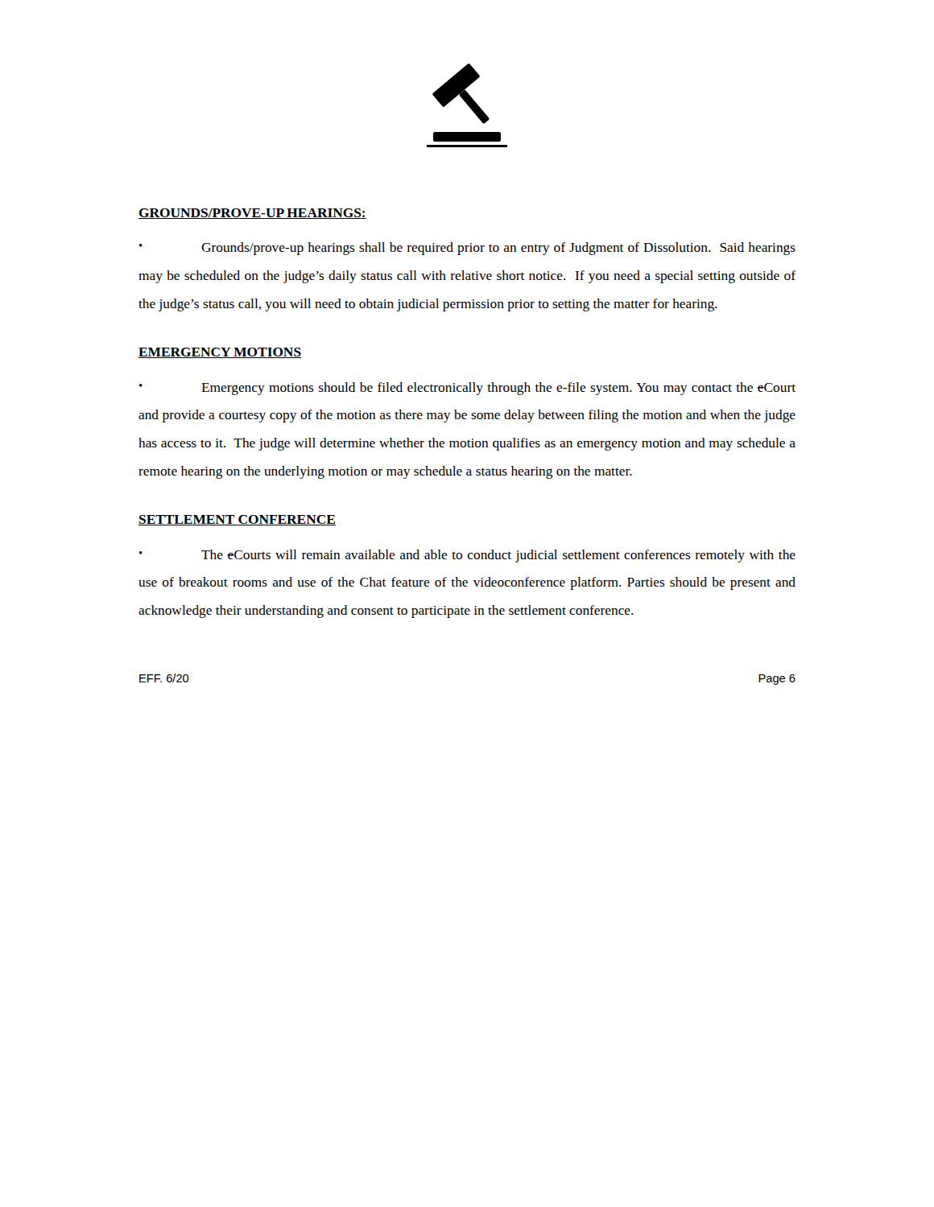GROUNDS/PROVE-UP HEARINGS:
Grounds/prove-up hearings shall be required prior to an entry of Judgment of Dissolution. Said hearings may be scheduled on the judge’s daily status call with relative short notice. If you need a special setting outside of the judge’s status call, you will need to obtain judicial permission prior to setting the matter for hearing.
EMERGENCY MOTIONS
Emergency motions should be filed electronically through the e-file system. You may contact the e Court and provide a courtesy copy of the motion as there may be some delay between filing the motion and when the judge has access to it. The judge will determine whether the motion qualifies as an emergency motion and may schedule a remote hearing on the underlying motion or may schedule a status hearing on the matter.
SETTLEMENT CONFERENCE
The e Courts will remain available and able to conduct judicial settlement conferences remotely with the use of breakout rooms and use of the Chat feature of the videoconference platform. Parties should be present and acknowledge their understanding and consent to participate in the settlement conference.
EFF. 6/20
Page 6